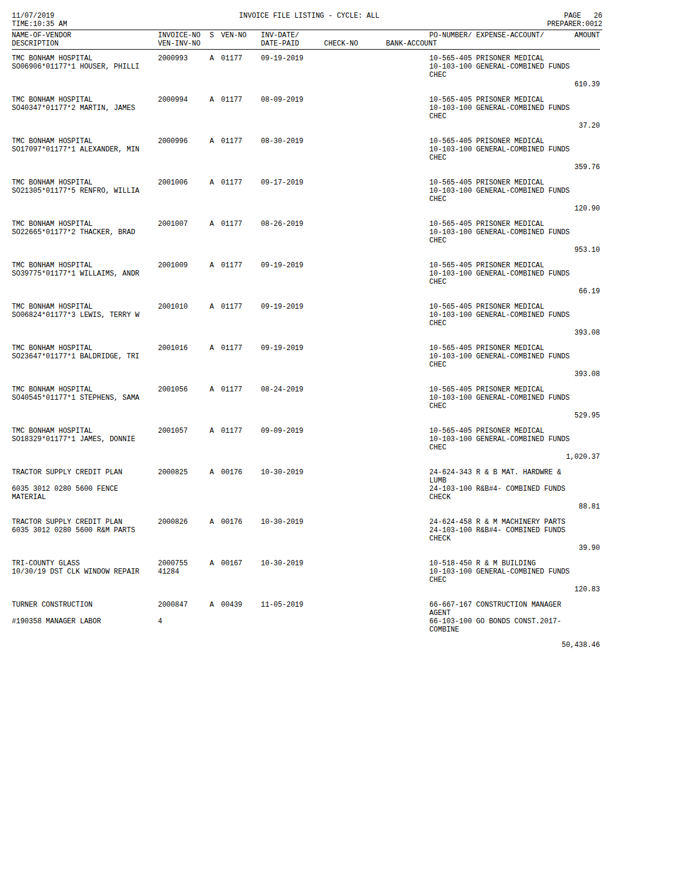11/07/2019 INVOICE FILE LISTING - CYCLE: ALL PAGE 26
TIME:10:35 AM PREPARER:0012
| NAME-OF-VENDOR | INVOICE-NO | S | VEN-NO | INV-DATE/ | | | PO-NUMBER/ EXPENSE-ACCOUNT/ | AMOUNT |
| --- | --- | --- | --- | --- | --- | --- | --- | --- |
| DESCRIPTION | VEN-INV-NO | DATE-PAID | CHECK-NO | BANK-ACCOUNT | |
| TMC BONHAM HOSPITAL | 2000993 | A | 01177 | 09-19-2019 | | | 10-565-405 PRISONER MEDICAL | |
| SO06906*01177*1 HOUSER, PHILLI | | 10-103-100 GENERAL-COMBINED FUNDS CHEC | |
| 610.39 |
| TMC BONHAM HOSPITAL | 2000994 | A | 01177 | 08-09-2019 | | | 10-565-405 PRISONER MEDICAL | |
| SO40347*01177*2 MARTIN, JAMES | | 10-103-100 GENERAL-COMBINED FUNDS CHEC | |
| 37.20 |
| TMC BONHAM HOSPITAL | 2000996 | A | 01177 | 08-30-2019 | | | 10-565-405 PRISONER MEDICAL | |
| SO17097*01177*1 ALEXANDER, MIN | | 10-103-100 GENERAL-COMBINED FUNDS CHEC | |
| 359.76 |
| TMC BONHAM HOSPITAL | 2001006 | A | 01177 | 09-17-2019 | | | 10-565-405 PRISONER MEDICAL | |
| SO21305*01177*5 RENFRO, WILLIA | | 10-103-100 GENERAL-COMBINED FUNDS CHEC | |
| 120.90 |
| TMC BONHAM HOSPITAL | 2001007 | A | 01177 | 08-26-2019 | | | 10-565-405 PRISONER MEDICAL | |
| SO22665*01177*2 THACKER, BRAD | | 10-103-100 GENERAL-COMBINED FUNDS CHEC | |
| 953.10 |
| TMC BONHAM HOSPITAL | 2001009 | A | 01177 | 09-19-2019 | | | 10-565-405 PRISONER MEDICAL | |
| SO39775*01177*1 WILLAIMS, ANDR | | 10-103-100 GENERAL-COMBINED FUNDS CHEC | |
| 66.19 |
| TMC BONHAM HOSPITAL | 2001010 | A | 01177 | 09-19-2019 | | | 10-565-405 PRISONER MEDICAL | |
| SO06824*01177*3 LEWIS, TERRY W | | 10-103-100 GENERAL-COMBINED FUNDS CHEC | |
| 393.08 |
| TMC BONHAM HOSPITAL | 2001016 | A | 01177 | 09-19-2019 | | | 10-565-405 PRISONER MEDICAL | |
| SO23647*01177*1 BALDRIDGE, TRI | | 10-103-100 GENERAL-COMBINED FUNDS CHEC | |
| 393.08 |
| TMC BONHAM HOSPITAL | 2001056 | A | 01177 | 08-24-2019 | | | 10-565-405 PRISONER MEDICAL | |
| SO40545*01177*1 STEPHENS, SAMA | | 10-103-100 GENERAL-COMBINED FUNDS CHEC | |
| 529.95 |
| TMC BONHAM HOSPITAL | 2001057 | A | 01177 | 09-09-2019 | | | 10-565-405 PRISONER MEDICAL | |
| SO18329*01177*1 JAMES, DONNIE | | 10-103-100 GENERAL-COMBINED FUNDS CHEC | |
| 1,020.37 |
| TRACTOR SUPPLY CREDIT PLAN | 2000825 | A | 00176 | 10-30-2019 | | | 24-624-343 R & B MAT. HARDWRE & LUMB | |
| 6035 3012 0280 5600 FENCE MATERIAL | | 24-103-100 R&B#4- COMBINED FUNDS CHECK | |
| 88.81 |
| TRACTOR SUPPLY CREDIT PLAN | 2000826 | A | 00176 | 10-30-2019 | | | 24-624-458 R & M MACHINERY PARTS | |
| 6035 3012 0280 5600 R&M PARTS | | 24-103-100 R&B#4- COMBINED FUNDS CHECK | |
| 39.90 |
| TRI-COUNTY GLASS | 2000755 | A | 00167 | 10-30-2019 | | | 10-518-450 R & M BUILDING | |
| 10/30/19 DST CLK WINDOW REPAIR | 41284 | | 10-103-100 GENERAL-COMBINED FUNDS CHEC | |
| 120.83 |
| TURNER CONSTRUCTION | 2000847 | A | 00439 | 11-05-2019 | | | 66-667-167 CONSTRUCTION MANAGER AGENT | |
| #190358 MANAGER LABOR | 4 | | 66-103-100 GO BONDS CONST.2017-COMBINE | |
| 50,438.46 |